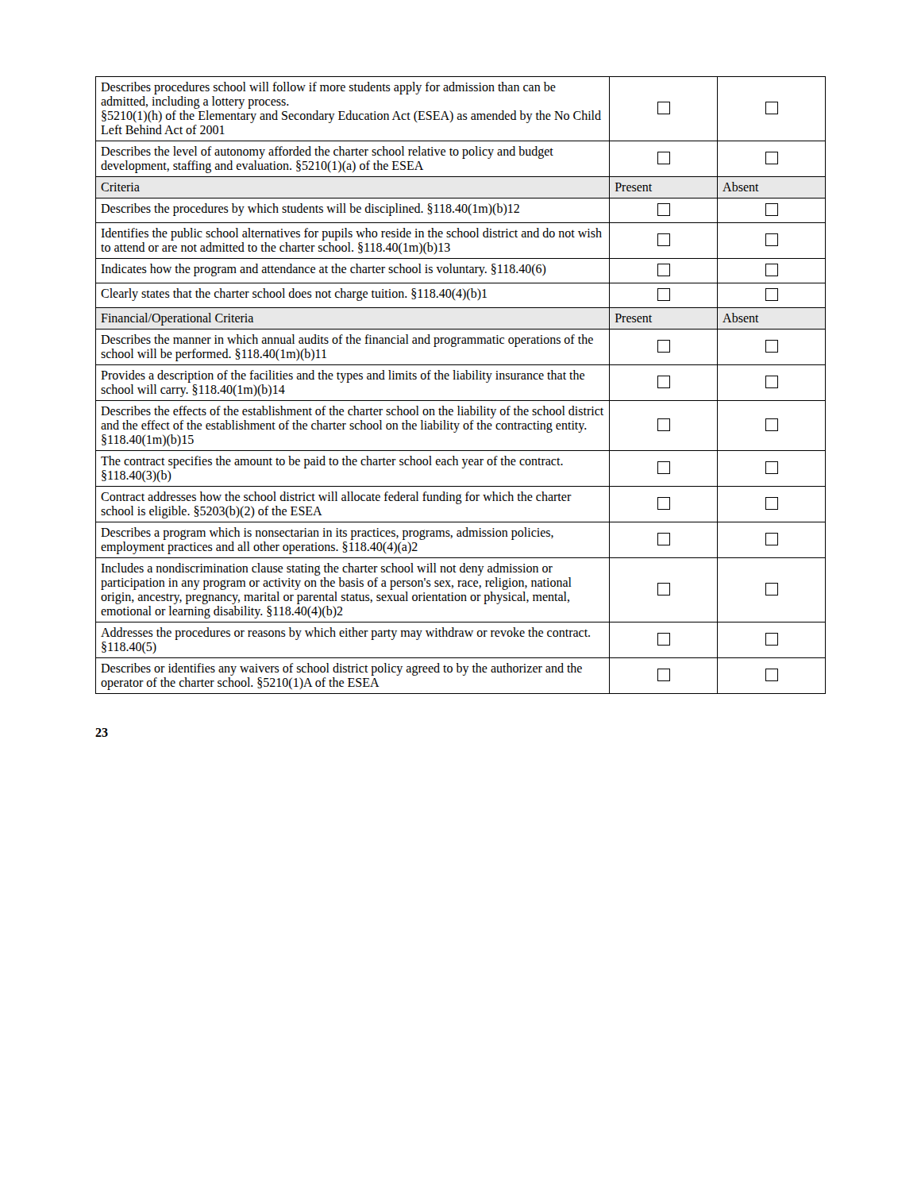| Describes procedures school will follow if more students apply for admission than can be admitted, including a lottery process. §5210(1)(h) of the Elementary and Secondary Education Act (ESEA) as amended by the No Child Left Behind Act of 2001 | | |
| Describes the level of autonomy afforded the charter school relative to policy and budget development, staffing and evaluation. §5210(1)(a) of the ESEA | | |
| Criteria | Present | Absent |
| Describes the procedures by which students will be disciplined. §118.40(1m)(b)12 | | |
| Identifies the public school alternatives for pupils who reside in the school district and do not wish to attend or are not admitted to the charter school. §118.40(1m)(b)13 | | |
| Indicates how the program and attendance at the charter school is voluntary. §118.40(6) | | |
| Clearly states that the charter school does not charge tuition. §118.40(4)(b)1 | | |
| Financial/Operational Criteria | Present | Absent |
| Describes the manner in which annual audits of the financial and programmatic operations of the school will be performed. §118.40(1m)(b)11 | | |
| Provides a description of the facilities and the types and limits of the liability insurance that the school will carry. §118.40(1m)(b)14 | | |
| Describes the effects of the establishment of the charter school on the liability of the school district and the effect of the establishment of the charter school on the liability of the contracting entity. §118.40(1m)(b)15 | | |
| The contract specifies the amount to be paid to the charter school each year of the contract. §118.40(3)(b) | | |
| Contract addresses how the school district will allocate federal funding for which the charter school is eligible. §5203(b)(2) of the ESEA | | |
| Describes a program which is nonsectarian in its practices, programs, admission policies, employment practices and all other operations. §118.40(4)(a)2 | | |
| Includes a nondiscrimination clause stating the charter school will not deny admission or participation in any program or activity on the basis of a person's sex, race, religion, national origin, ancestry, pregnancy, marital or parental status, sexual orientation or physical, mental, emotional or learning disability. §118.40(4)(b)2 | | |
| Addresses the procedures or reasons by which either party may withdraw or revoke the contract. §118.40(5) | | |
| Describes or identifies any waivers of school district policy agreed to by the authorizer and the operator of the charter school. §5210(1)A of the ESEA | | |
23